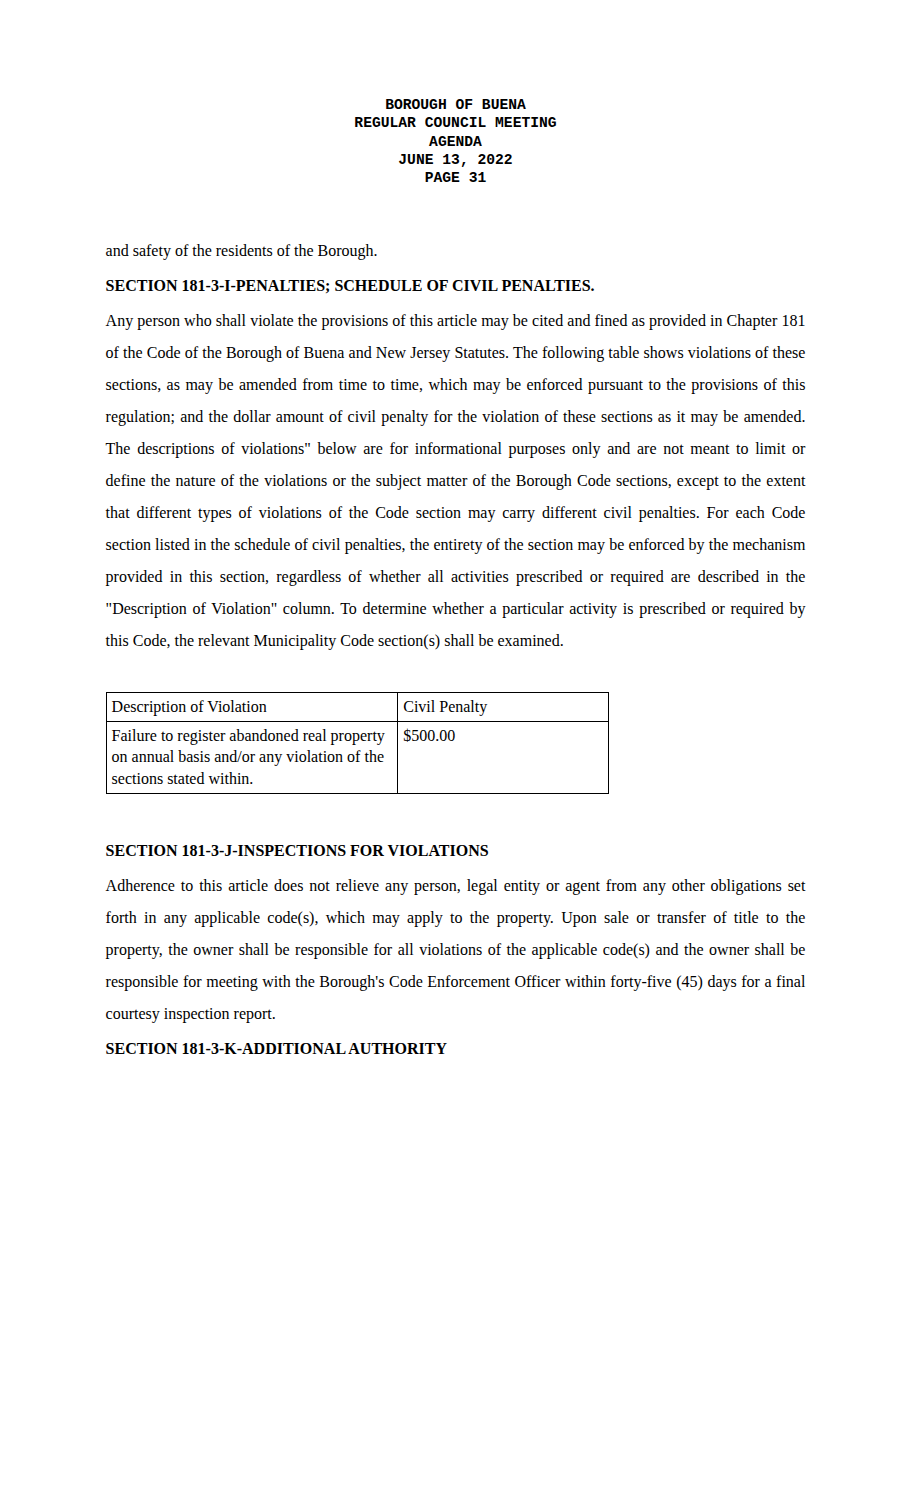BOROUGH OF BUENA
REGULAR COUNCIL MEETING
AGENDA
JUNE 13, 2022
PAGE 31
and safety of the residents of the Borough.
SECTION 181-3-I-PENALTIES; SCHEDULE OF CIVIL PENALTIES.
Any person who shall violate the provisions of this article may be cited and fined as provided in Chapter 181 of the Code of the Borough of Buena and New Jersey Statutes. The following table shows violations of these sections, as may be amended from time to time, which may be enforced pursuant to the provisions of this regulation; and the dollar amount of civil penalty for the violation of these sections as it may be amended. The descriptions of violations" below are for informational purposes only and are not meant to limit or define the nature of the violations or the subject matter of the Borough Code sections, except to the extent that different types of violations of the Code section may carry different civil penalties. For each Code section listed in the schedule of civil penalties, the entirety of the section may be enforced by the mechanism provided in this section, regardless of whether all activities prescribed or required are described in the "Description of Violation" column. To determine whether a particular activity is prescribed or required by this Code, the relevant Municipality Code section(s) shall be examined.
| Description of Violation | Civil Penalty |
| Failure to register abandoned real property on annual basis and/or any violation of the sections stated within. | $500.00 |
SECTION 181-3-J-INSPECTIONS FOR VIOLATIONS
Adherence to this article does not relieve any person, legal entity or agent from any other obligations set forth in any applicable code(s), which may apply to the property. Upon sale or transfer of title to the property, the owner shall be responsible for all violations of the applicable code(s) and the owner shall be responsible for meeting with the Borough's Code Enforcement Officer within forty-five (45) days for a final courtesy inspection report.
SECTION 181-3-K-ADDITIONAL AUTHORITY